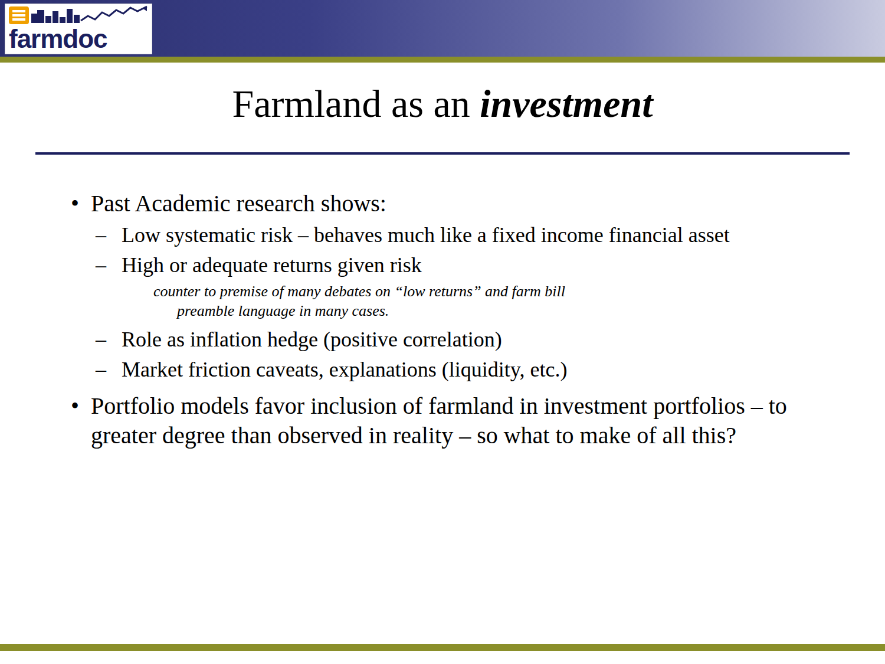farmdoc
Farmland as an investment
Past Academic research shows:
Low systematic risk – behaves much like a fixed income financial asset
High or adequate returns given risk
counter to premise of many debates on “low returns” and farm bill preamble language in many cases.
Role as inflation hedge (positive correlation)
Market friction caveats, explanations (liquidity, etc.)
Portfolio models favor inclusion of farmland in investment portfolios – to greater degree than observed in reality – so what to make of all this?